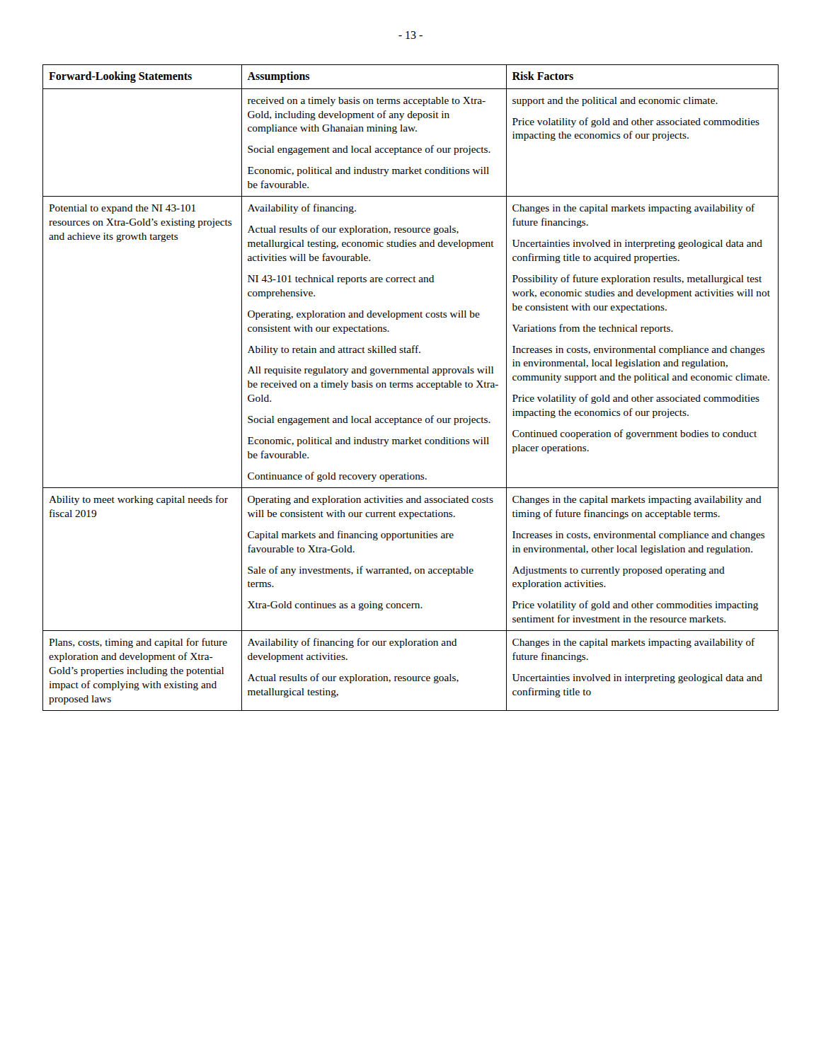- 13 -
| Forward-Looking Statements | Assumptions | Risk Factors |
| --- | --- | --- |
| | received on a timely basis on terms acceptable to Xtra-Gold, including development of any deposit in compliance with Ghanaian mining law. Social engagement and local acceptance of our projects. Economic, political and industry market conditions will be favourable. | support and the political and economic climate. Price volatility of gold and other associated commodities impacting the economics of our projects. |
| Potential to expand the NI 43-101 resources on Xtra-Gold’s existing projects and achieve its growth targets | Availability of financing. Actual results of our exploration, resource goals, metallurgical testing, economic studies and development activities will be favourable. NI 43-101 technical reports are correct and comprehensive. Operating, exploration and development costs will be consistent with our expectations. Ability to retain and attract skilled staff. All requisite regulatory and governmental approvals will be received on a timely basis on terms acceptable to Xtra-Gold. Social engagement and local acceptance of our projects. Economic, political and industry market conditions will be favourable. Continuance of gold recovery operations. | Changes in the capital markets impacting availability of future financings. Uncertainties involved in interpreting geological data and confirming title to acquired properties. Possibility of future exploration results, metallurgical test work, economic studies and development activities will not be consistent with our expectations. Variations from the technical reports. Increases in costs, environmental compliance and changes in environmental, local legislation and regulation, community support and the political and economic climate. Price volatility of gold and other associated commodities impacting the economics of our projects. Continued cooperation of government bodies to conduct placer operations. |
| Ability to meet working capital needs for fiscal 2019 | Operating and exploration activities and associated costs will be consistent with our current expectations. Capital markets and financing opportunities are favourable to Xtra-Gold. Sale of any investments, if warranted, on acceptable terms. Xtra-Gold continues as a going concern. | Changes in the capital markets impacting availability and timing of future financings on acceptable terms. Increases in costs, environmental compliance and changes in environmental, other local legislation and regulation. Adjustments to currently proposed operating and exploration activities. Price volatility of gold and other commodities impacting sentiment for investment in the resource markets. |
| Plans, costs, timing and capital for future exploration and development of Xtra-Gold’s properties including the potential impact of complying with existing and proposed laws | Availability of financing for our exploration and development activities. Actual results of our exploration, resource goals, metallurgical testing, | Changes in the capital markets impacting availability of future financings. Uncertainties involved in interpreting geological data and confirming title to |